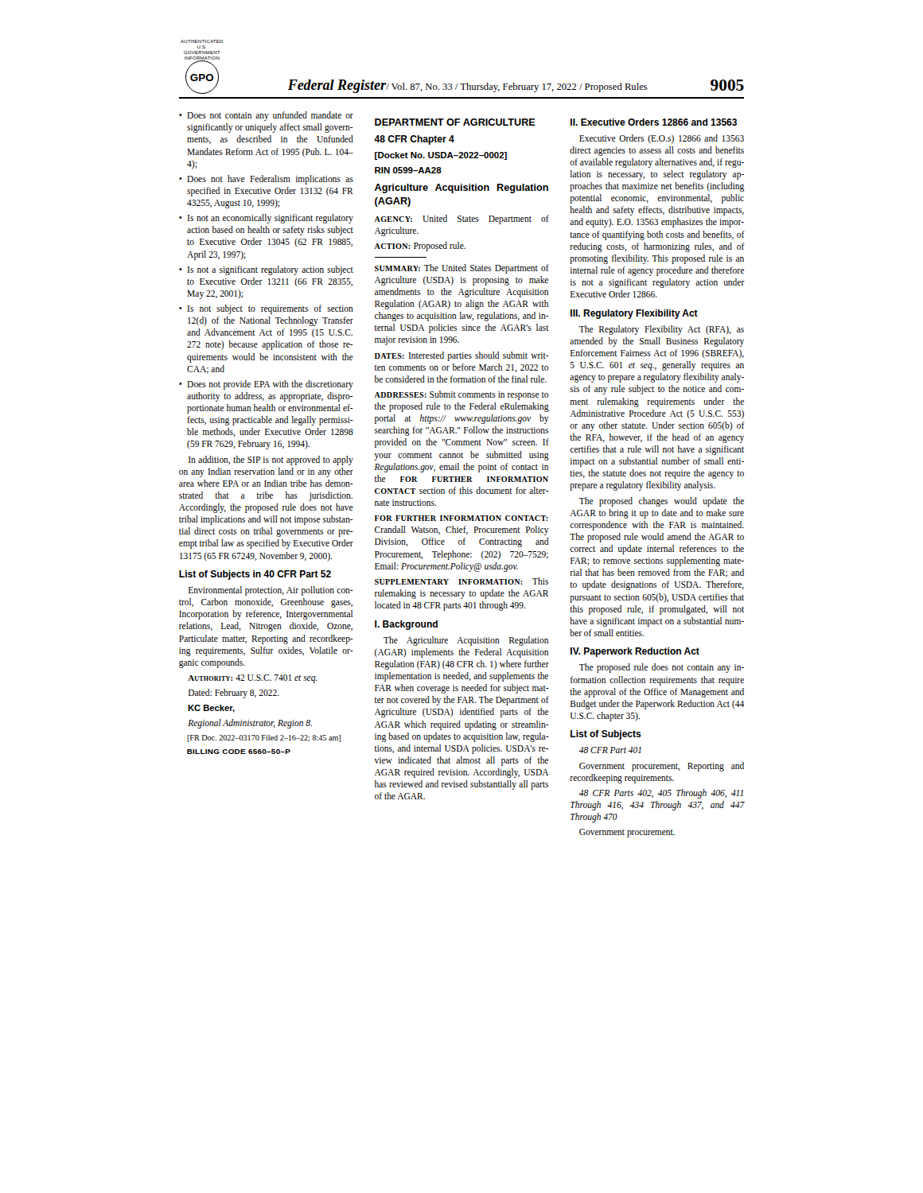Authenticated
U.S. Government
Information
GPO
Federal Register/ Vol. 87, No. 33 / Thursday, February 17, 2022 / Proposed Rules
9005
•
Does not contain any unfunded mandate or significantly or uniquely affect small governments, as described in the Unfunded Mandates Reform Act of 1995 (Pub. L. 104–4);
•
Does not have Federalism implications as specified in Executive Order 13132 (64 FR 43255, August 10, 1999);
•
Is not an economically significant regulatory action based on health or safety risks subject to Executive Order 13045 (62 FR 19885, April 23, 1997);
•
Is not a significant regulatory action subject to Executive Order 13211 (66 FR 28355, May 22, 2001);
•
Is not subject to requirements of section 12(d) of the National Technology Transfer and Advancement Act of 1995 (15 U.S.C. 272 note) because application of those requirements would be inconsistent with the CAA; and
•
Does not provide EPA with the discretionary authority to address, as appropriate, disproportionate human health or environmental effects, using practicable and legally permissible methods, under Executive Order 12898 (59 FR 7629, February 16, 1994).
In addition, the SIP is not approved to apply on any Indian reservation land or in any other area where EPA or an Indian tribe has demonstrated that a tribe has jurisdiction. Accordingly, the proposed rule does not have tribal implications and will not impose substantial direct costs on tribal governments or preempt tribal law as specified by Executive Order 13175 (65 FR 67249, November 9, 2000).
List of Subjects in 40 CFR Part 52
Environmental protection, Air pollution control, Carbon monoxide, Greenhouse gases, Incorporation by reference, Intergovernmental relations, Lead, Nitrogen dioxide, Ozone, Particulate matter, Reporting and recordkeeping requirements, Sulfur oxides, Volatile organic compounds.
Authority: 42 U.S.C. 7401 et seq.
Dated: February 8, 2022.
KC Becker,
Regional Administrator, Region 8.
[FR Doc. 2022–03170 Filed 2–16–22; 8:45 am]
BILLING CODE 6560–50–P
DEPARTMENT OF AGRICULTURE
48 CFR Chapter 4
[Docket No. USDA–2022–0002]
RIN 0599–AA28
Agriculture Acquisition Regulation (AGAR)
AGENCY: United States Department of Agriculture.
ACTION: Proposed rule.
SUMMARY: The United States Department of Agriculture (USDA) is proposing to make amendments to the Agriculture Acquisition Regulation (AGAR) to align the AGAR with changes to acquisition law, regulations, and internal USDA policies since the AGAR's last major revision in 1996.
DATES: Interested parties should submit written comments on or before March 21, 2022 to be considered in the formation of the final rule.
ADDRESSES: Submit comments in response to the proposed rule to the Federal eRulemaking portal at https:// www.regulations.gov by searching for ''AGAR.'' Follow the instructions provided on the ''Comment Now'' screen. If your comment cannot be submitted using Regulations.gov, email the point of contact in the FOR FURTHER INFORMATION CONTACT section of this document for alternate instructions.
FOR FURTHER INFORMATION CONTACT: Crandall Watson, Chief, Procurement Policy Division, Office of Contracting and Procurement, Telephone: (202) 720–7529; Email: Procurement.Policy@ usda.gov.
SUPPLEMENTARY INFORMATION: This rulemaking is necessary to update the AGAR located in 48 CFR parts 401 through 499.
I. Background
The Agriculture Acquisition Regulation (AGAR) implements the Federal Acquisition Regulation (FAR) (48 CFR ch. 1) where further implementation is needed, and supplements the FAR when coverage is needed for subject matter not covered by the FAR. The Department of Agriculture (USDA) identified parts of the AGAR which required updating or streamlining based on updates to acquisition law, regulations, and internal USDA policies. USDA's review indicated that almost all parts of the AGAR required revision. Accordingly, USDA has reviewed and revised substantially all parts of the AGAR.
II. Executive Orders 12866 and 13563
Executive Orders (E.O.s) 12866 and 13563 direct agencies to assess all costs and benefits of available regulatory alternatives and, if regulation is necessary, to select regulatory approaches that maximize net benefits (including potential economic, environmental, public health and safety effects, distributive impacts, and equity). E.O. 13563 emphasizes the importance of quantifying both costs and benefits, of reducing costs, of harmonizing rules, and of promoting flexibility. This proposed rule is an internal rule of agency procedure and therefore is not a significant regulatory action under Executive Order 12866.
III. Regulatory Flexibility Act
The Regulatory Flexibility Act (RFA), as amended by the Small Business Regulatory Enforcement Fairness Act of 1996 (SBREFA), 5 U.S.C. 601 et seq., generally requires an agency to prepare a regulatory flexibility analysis of any rule subject to the notice and comment rulemaking requirements under the Administrative Procedure Act (5 U.S.C. 553) or any other statute. Under section 605(b) of the RFA, however, if the head of an agency certifies that a rule will not have a significant impact on a substantial number of small entities, the statute does not require the agency to prepare a regulatory flexibility analysis.
The proposed changes would update the AGAR to bring it up to date and to make sure correspondence with the FAR is maintained. The proposed rule would amend the AGAR to correct and update internal references to the FAR; to remove sections supplementing material that has been removed from the FAR; and to update designations of USDA. Therefore, pursuant to section 605(b), USDA certifies that this proposed rule, if promulgated, will not have a significant impact on a substantial number of small entities.
IV. Paperwork Reduction Act
The proposed rule does not contain any information collection requirements that require the approval of the Office of Management and Budget under the Paperwork Reduction Act (44 U.S.C. chapter 35).
List of Subjects
48 CFR Part 401
Government procurement, Reporting and recordkeeping requirements.
48 CFR Parts 402, 405 Through 406, 411 Through 416, 434 Through 437, and 447 Through 470
Government procurement.